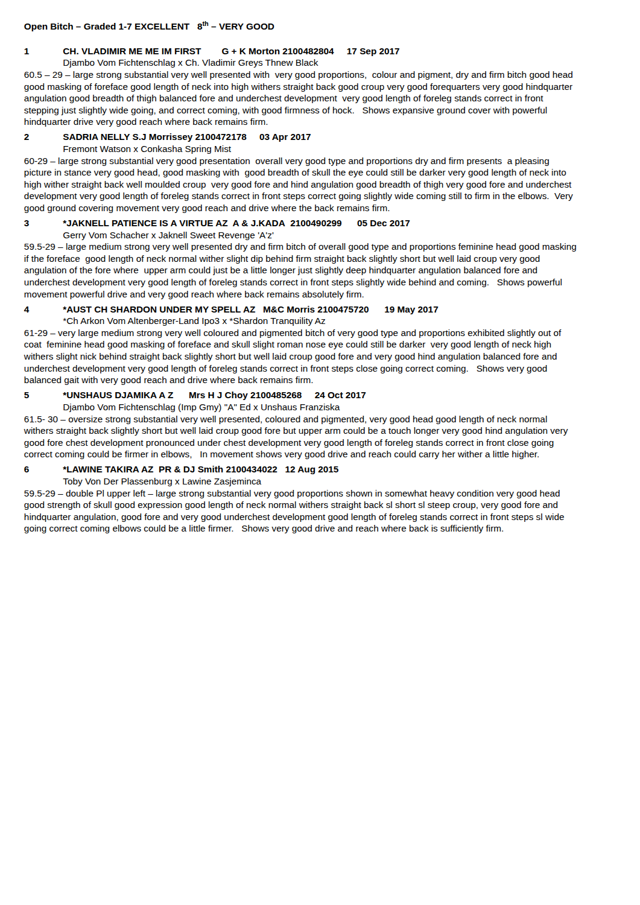Open Bitch – Graded 1-7 EXCELLENT 8th – VERY GOOD
1 CH. VLADIMIR ME ME IM FIRST G + K Morton 2100482804 17 Sep 2017
Djambo Vom Fichtenschlag x Ch. Vladimir Greys Thnew Black
60.5 – 29 – large strong substantial very well presented with very good proportions, colour and pigment, dry and firm bitch good head good masking of foreface good length of neck into high withers straight back good croup very good forequarters very good hindquarter angulation good breadth of thigh balanced fore and underchest development very good length of foreleg stands correct in front stepping just slightly wide going, and correct coming, with good firmness of hock. Shows expansive ground cover with powerful hindquarter drive very good reach where back remains firm.
2 SADRIA NELLY S.J Morrissey 2100472178 03 Apr 2017
Fremont Watson x Conkasha Spring Mist
60-29 – large strong substantial very good presentation overall very good type and proportions dry and firm presents a pleasing picture in stance very good head, good masking with good breadth of skull the eye could still be darker very good length of neck into high wither straight back well moulded croup very good fore and hind angulation good breadth of thigh very good fore and underchest development very good length of foreleg stands correct in front steps correct going slightly wide coming still to firm in the elbows. Very good ground covering movement very good reach and drive where the back remains firm.
3*JAKNELL PATIENCE IS A VIRTUE AZ A & J.KADA 2100490299 05 Dec 2017
Gerry Vom Schacher x Jaknell Sweet Revenge 'A'z'
59.5-29 – large medium strong very well presented dry and firm bitch of overall good type and proportions feminine head good masking if the foreface good length of neck normal wither slight dip behind firm straight back slightly short but well laid croup very good angulation of the fore where upper arm could just be a little longer just slightly deep hindquarter angulation balanced fore and underchest development very good length of foreleg stands correct in front steps slightly wide behind and coming. Shows powerful movement powerful drive and very good reach where back remains absolutely firm.
4*AUST CH SHARDON UNDER MY SPELL AZ M&C Morris 2100475720 19 May 2017
*Ch Arkon Vom Altenberger-Land Ipo3 x *Shardon Tranquility Az
61-29 – very large medium strong very well coloured and pigmented bitch of very good type and proportions exhibited slightly out of coat feminine head good masking of foreface and skull slight roman nose eye could still be darker very good length of neck high withers slight nick behind straight back slightly short but well laid croup good fore and very good hind angulation balanced fore and underchest development very good length of foreleg stands correct in front steps close going correct coming. Shows very good balanced gait with very good reach and drive where back remains firm.
5*UNSHAUS DJAMIKA A Z Mrs H J Choy 2100485268 24 Oct 2017
Djambo Vom Fichtenschlag (Imp Gmy) "A" Ed x Unshaus Franziska
61.5- 30 – oversize strong substantial very well presented, coloured and pigmented, very good head good length of neck normal withers straight back slightly short but well laid croup good fore but upper arm could be a touch longer very good hind angulation very good fore chest development pronounced under chest development very good length of foreleg stands correct in front close going correct coming could be firmer in elbows, In movement shows very good drive and reach could carry her wither a little higher.
6*LAWINE TAKIRA AZ PR & DJ Smith 2100434022 12 Aug 2015
Toby Von Der Plassenburg x Lawine Zasjeminca
59.5-29 – double Pl upper left – large strong substantial very good proportions shown in somewhat heavy condition very good head good strength of skull good expression good length of neck normal withers straight back sl short sl steep croup, very good fore and hindquarter angulation, good fore and very good underchest development good length of foreleg stands correct in front steps sl wide going correct coming elbows could be a little firmer. Shows very good drive and reach where back is sufficiently firm.